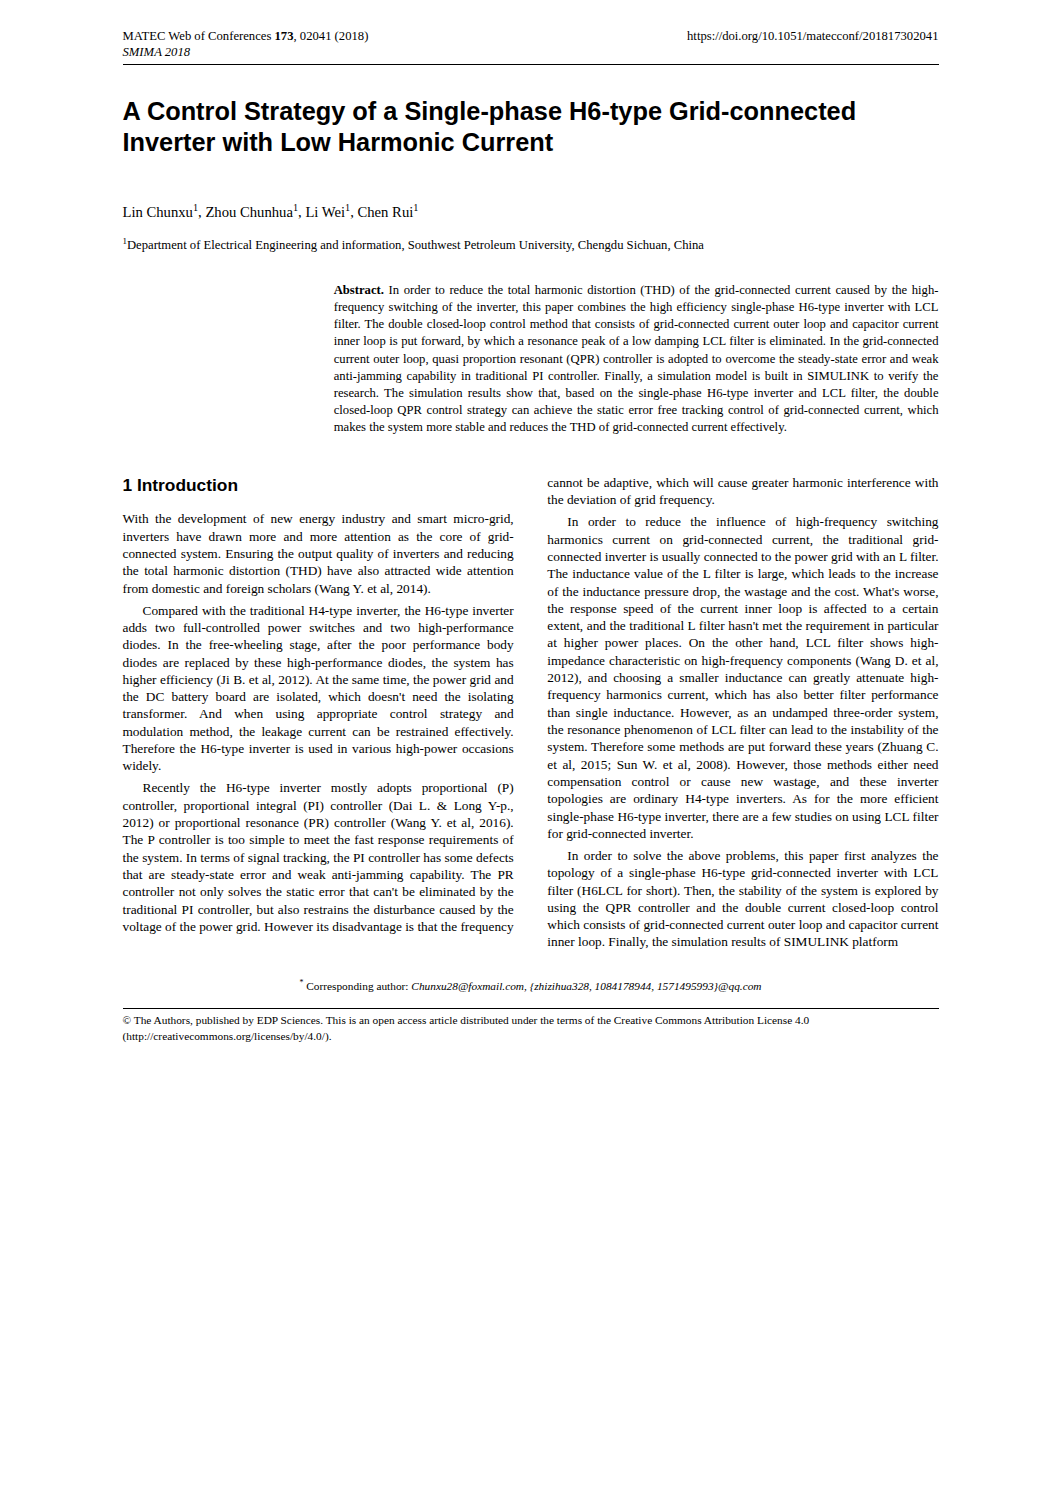MATEC Web of Conferences 173, 02041 (2018)
SMIMA 2018
https://doi.org/10.1051/matecconf/201817302041
A Control Strategy of a Single-phase H6-type Grid-connected Inverter with Low Harmonic Current
Lin Chunxu1, Zhou Chunhua1, Li Wei1, Chen Rui1
1Department of Electrical Engineering and information, Southwest Petroleum University, Chengdu Sichuan, China
Abstract. In order to reduce the total harmonic distortion (THD) of the grid-connected current caused by the high-frequency switching of the inverter, this paper combines the high efficiency single-phase H6-type inverter with LCL filter. The double closed-loop control method that consists of grid-connected current outer loop and capacitor current inner loop is put forward, by which a resonance peak of a low damping LCL filter is eliminated. In the grid-connected current outer loop, quasi proportion resonant (QPR) controller is adopted to overcome the steady-state error and weak anti-jamming capability in traditional PI controller. Finally, a simulation model is built in SIMULINK to verify the research. The simulation results show that, based on the single-phase H6-type inverter and LCL filter, the double closed-loop QPR control strategy can achieve the static error free tracking control of grid-connected current, which makes the system more stable and reduces the THD of grid-connected current effectively.
1 Introduction
With the development of new energy industry and smart micro-grid, inverters have drawn more and more attention as the core of grid-connected system. Ensuring the output quality of inverters and reducing the total harmonic distortion (THD) have also attracted wide attention from domestic and foreign scholars (Wang Y. et al, 2014).
Compared with the traditional H4-type inverter, the H6-type inverter adds two full-controlled power switches and two high-performance diodes. In the free-wheeling stage, after the poor performance body diodes are replaced by these high-performance diodes, the system has higher efficiency (Ji B. et al, 2012). At the same time, the power grid and the DC battery board are isolated, which doesn't need the isolating transformer. And when using appropriate control strategy and modulation method, the leakage current can be restrained effectively. Therefore the H6-type inverter is used in various high-power occasions widely.
Recently the H6-type inverter mostly adopts proportional (P) controller, proportional integral (PI) controller (Dai L. & Long Y-p., 2012) or proportional resonance (PR) controller (Wang Y. et al, 2016). The P controller is too simple to meet the fast response requirements of the system. In terms of signal tracking, the PI controller has some defects that are steady-state error and weak anti-jamming capability. The PR controller not only solves the static error that can't be eliminated by the traditional PI controller, but also restrains the disturbance caused by the voltage of the power grid. However its disadvantage is that the frequency cannot be adaptive, which will cause greater harmonic interference with the deviation of grid frequency.
In order to reduce the influence of high-frequency switching harmonics current on grid-connected current, the traditional grid- connected inverter is usually connected to the power grid with an L filter. The inductance value of the L filter is large, which leads to the increase of the inductance pressure drop, the wastage and the cost. What's worse, the response speed of the current inner loop is affected to a certain extent, and the traditional L filter hasn't met the requirement in particular at higher power places. On the other hand, LCL filter shows high-impedance characteristic on high-frequency components (Wang D. et al, 2012), and choosing a smaller inductance can greatly attenuate high-frequency harmonics current, which has also better filter performance than single inductance. However, as an undamped three-order system, the resonance phenomenon of LCL filter can lead to the instability of the system. Therefore some methods are put forward these years (Zhuang C. et al, 2015; Sun W. et al, 2008). However, those methods either need compensation control or cause new wastage, and these inverter topologies are ordinary H4-type inverters. As for the more efficient single-phase H6-type inverter, there are a few studies on using LCL filter for grid-connected inverter.
In order to solve the above problems, this paper first analyzes the topology of a single-phase H6-type grid-connected inverter with LCL filter (H6LCL for short). Then, the stability of the system is explored by using the QPR controller and the double current closed-loop control which consists of grid-connected current outer loop and capacitor current inner loop. Finally, the simulation results of SIMULINK platform
* Corresponding author: Chunxu28@foxmail.com, {zhizihua328, 1084178944, 1571495993}@qq.com
© The Authors, published by EDP Sciences. This is an open access article distributed under the terms of the Creative Commons Attribution License 4.0 (http://creativecommons.org/licenses/by/4.0/).